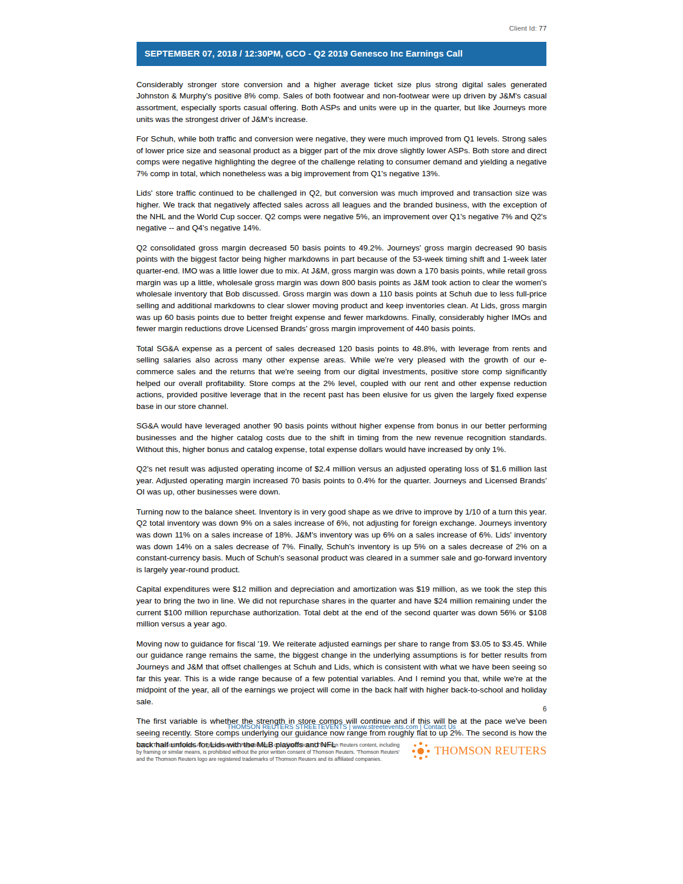Client Id: 77
SEPTEMBER 07, 2018 / 12:30PM, GCO - Q2 2019 Genesco Inc Earnings Call
Considerably stronger store conversion and a higher average ticket size plus strong digital sales generated Johnston & Murphy's positive 8% comp. Sales of both footwear and non-footwear were up driven by J&M's casual assortment, especially sports casual offering. Both ASPs and units were up in the quarter, but like Journeys more units was the strongest driver of J&M's increase.
For Schuh, while both traffic and conversion were negative, they were much improved from Q1 levels. Strong sales of lower price size and seasonal product as a bigger part of the mix drove slightly lower ASPs. Both store and direct comps were negative highlighting the degree of the challenge relating to consumer demand and yielding a negative 7% comp in total, which nonetheless was a big improvement from Q1's negative 13%.
Lids' store traffic continued to be challenged in Q2, but conversion was much improved and transaction size was higher. We track that negatively affected sales across all leagues and the branded business, with the exception of the NHL and the World Cup soccer. Q2 comps were negative 5%, an improvement over Q1's negative 7% and Q2's negative -- and Q4's negative 14%.
Q2 consolidated gross margin decreased 50 basis points to 49.2%. Journeys' gross margin decreased 90 basis points with the biggest factor being higher markdowns in part because of the 53-week timing shift and 1-week later quarter-end. IMO was a little lower due to mix. At J&M, gross margin was down a 170 basis points, while retail gross margin was up a little, wholesale gross margin was down 800 basis points as J&M took action to clear the women's wholesale inventory that Bob discussed. Gross margin was down a 110 basis points at Schuh due to less full-price selling and additional markdowns to clear slower moving product and keep inventories clean. At Lids, gross margin was up 60 basis points due to better freight expense and fewer markdowns. Finally, considerably higher IMOs and fewer margin reductions drove Licensed Brands' gross margin improvement of 440 basis points.
Total SG&A expense as a percent of sales decreased 120 basis points to 48.8%, with leverage from rents and selling salaries also across many other expense areas. While we're very pleased with the growth of our e-commerce sales and the returns that we're seeing from our digital investments, positive store comp significantly helped our overall profitability. Store comps at the 2% level, coupled with our rent and other expense reduction actions, provided positive leverage that in the recent past has been elusive for us given the largely fixed expense base in our store channel.
SG&A would have leveraged another 90 basis points without higher expense from bonus in our better performing businesses and the higher catalog costs due to the shift in timing from the new revenue recognition standards. Without this, higher bonus and catalog expense, total expense dollars would have increased by only 1%.
Q2's net result was adjusted operating income of $2.4 million versus an adjusted operating loss of $1.6 million last year. Adjusted operating margin increased 70 basis points to 0.4% for the quarter. Journeys and Licensed Brands' OI was up, other businesses were down.
Turning now to the balance sheet. Inventory is in very good shape as we drive to improve by 1/10 of a turn this year. Q2 total inventory was down 9% on a sales increase of 6%, not adjusting for foreign exchange. Journeys inventory was down 11% on a sales increase of 18%. J&M's inventory was up 6% on a sales increase of 6%. Lids' inventory was down 14% on a sales decrease of 7%. Finally, Schuh's inventory is up 5% on a sales decrease of 2% on a constant-currency basis. Much of Schuh's seasonal product was cleared in a summer sale and go-forward inventory is largely year-round product.
Capital expenditures were $12 million and depreciation and amortization was $19 million, as we took the step this year to bring the two in line. We did not repurchase shares in the quarter and have $24 million remaining under the current $100 million repurchase authorization. Total debt at the end of the second quarter was down 56% or $108 million versus a year ago.
Moving now to guidance for fiscal '19. We reiterate adjusted earnings per share to range from $3.05 to $3.45. While our guidance range remains the same, the biggest change in the underlying assumptions is for better results from Journeys and J&M that offset challenges at Schuh and Lids, which is consistent with what we have been seeing so far this year. This is a wide range because of a few potential variables. And I remind you that, while we're at the midpoint of the year, all of the earnings we project will come in the back half with higher back-to-school and holiday sale.
The first variable is whether the strength in store comps will continue and if this will be at the pace we've been seeing recently. Store comps underlying our guidance now range from roughly flat to up 2%. The second is how the back half unfolds for Lids with the MLB playoffs and NFL
6
THOMSON REUTERS STREETEVENTS | www.streetevents.com | Contact Us
©2018 Thomson Reuters. All rights reserved. Republication or redistribution of Thomson Reuters content, including by framing or similar means, is prohibited without the prior written consent of Thomson Reuters. 'Thomson Reuters' and the Thomson Reuters logo are registered trademarks of Thomson Reuters and its affiliated companies.
THOMSON REUTERS